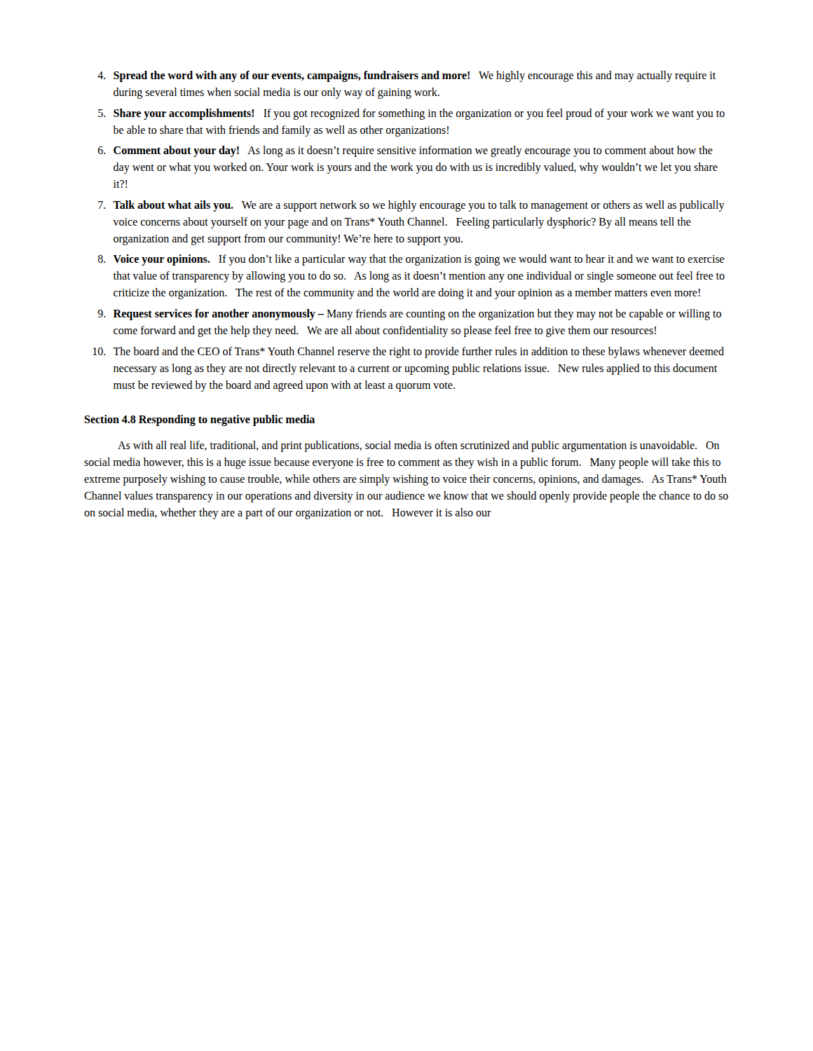Spread the word with any of our events, campaigns, fundraisers and more! We highly encourage this and may actually require it during several times when social media is our only way of gaining work.
Share your accomplishments! If you got recognized for something in the organization or you feel proud of your work we want you to be able to share that with friends and family as well as other organizations!
Comment about your day! As long as it doesn’t require sensitive information we greatly encourage you to comment about how the day went or what you worked on. Your work is yours and the work you do with us is incredibly valued, why wouldn’t we let you share it?!
Talk about what ails you. We are a support network so we highly encourage you to talk to management or others as well as publically voice concerns about yourself on your page and on Trans* Youth Channel. Feeling particularly dysphoric? By all means tell the organization and get support from our community! We’re here to support you.
Voice your opinions. If you don’t like a particular way that the organization is going we would want to hear it and we want to exercise that value of transparency by allowing you to do so. As long as it doesn’t mention any one individual or single someone out feel free to criticize the organization. The rest of the community and the world are doing it and your opinion as a member matters even more!
Request services for another anonymously – Many friends are counting on the organization but they may not be capable or willing to come forward and get the help they need. We are all about confidentiality so please feel free to give them our resources!
The board and the CEO of Trans* Youth Channel reserve the right to provide further rules in addition to these bylaws whenever deemed necessary as long as they are not directly relevant to a current or upcoming public relations issue. New rules applied to this document must be reviewed by the board and agreed upon with at least a quorum vote.
Section 4.8 Responding to negative public media
As with all real life, traditional, and print publications, social media is often scrutinized and public argumentation is unavoidable. On social media however, this is a huge issue because everyone is free to comment as they wish in a public forum. Many people will take this to extreme purposely wishing to cause trouble, while others are simply wishing to voice their concerns, opinions, and damages. As Trans* Youth Channel values transparency in our operations and diversity in our audience we know that we should openly provide people the chance to do so on social media, whether they are a part of our organization or not. However it is also our